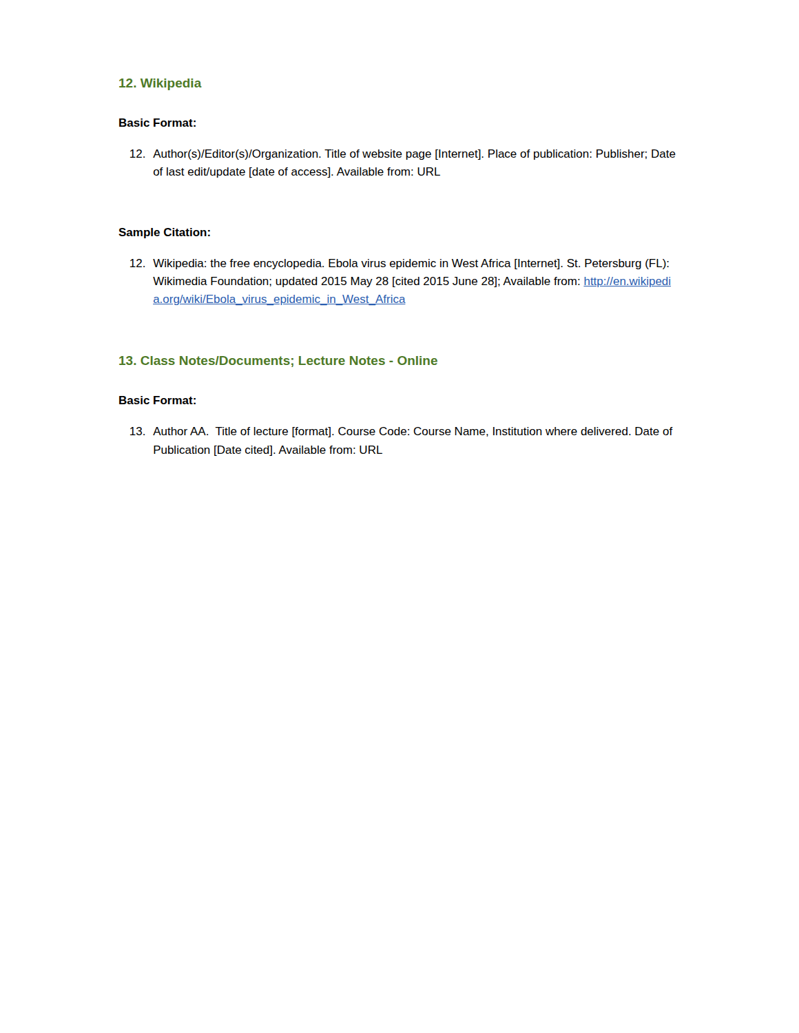12. Wikipedia
Basic Format:
Author(s)/Editor(s)/Organization. Title of website page [Internet]. Place of publication: Publisher; Date of last edit/update [date of access]. Available from: URL
Sample Citation:
Wikipedia: the free encyclopedia. Ebola virus epidemic in West Africa [Internet]. St. Petersburg (FL): Wikimedia Foundation; updated 2015 May 28 [cited 2015 June 28]; Available from: http://en.wikipedia.org/wiki/Ebola_virus_epidemic_in_West_Africa
13. Class Notes/Documents; Lecture Notes - Online
Basic Format:
Author AA. Title of lecture [format]. Course Code: Course Name, Institution where delivered. Date of Publication [Date cited]. Available from: URL